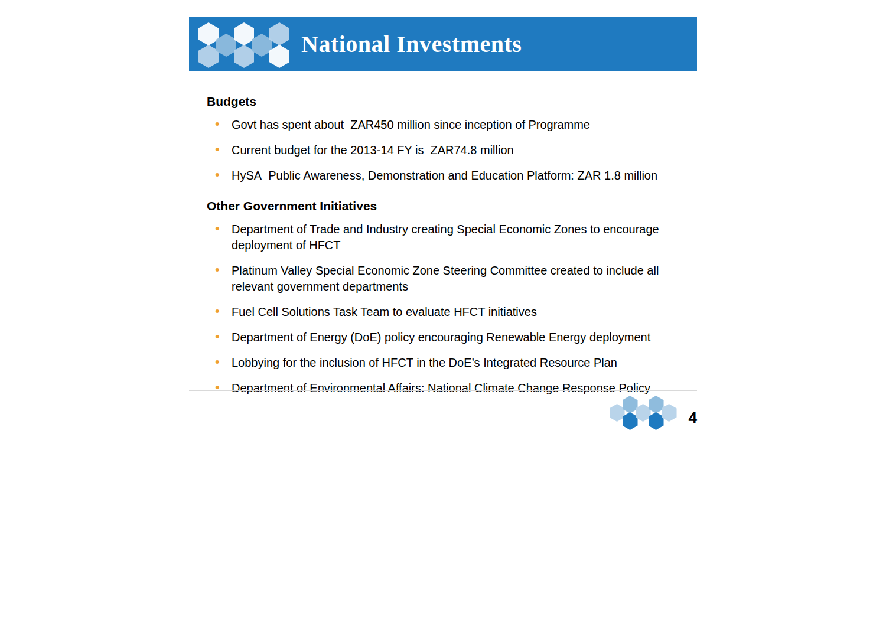National Investments
Budgets
Govt has spent about ZAR450 million since inception of Programme
Current budget for the 2013-14 FY is ZAR74.8 million
HySA Public Awareness, Demonstration and Education Platform: ZAR 1.8 million
Other Government Initiatives
Department of Trade and Industry creating Special Economic Zones to encourage deployment of HFCT
Platinum Valley Special Economic Zone Steering Committee created to include all relevant government departments
Fuel Cell Solutions Task Team to evaluate HFCT initiatives
Department of Energy (DoE) policy encouraging Renewable Energy deployment
Lobbying for the inclusion of HFCT in the DoE’s Integrated Resource Plan
Department of Environmental Affairs: National Climate Change Response Policy
4